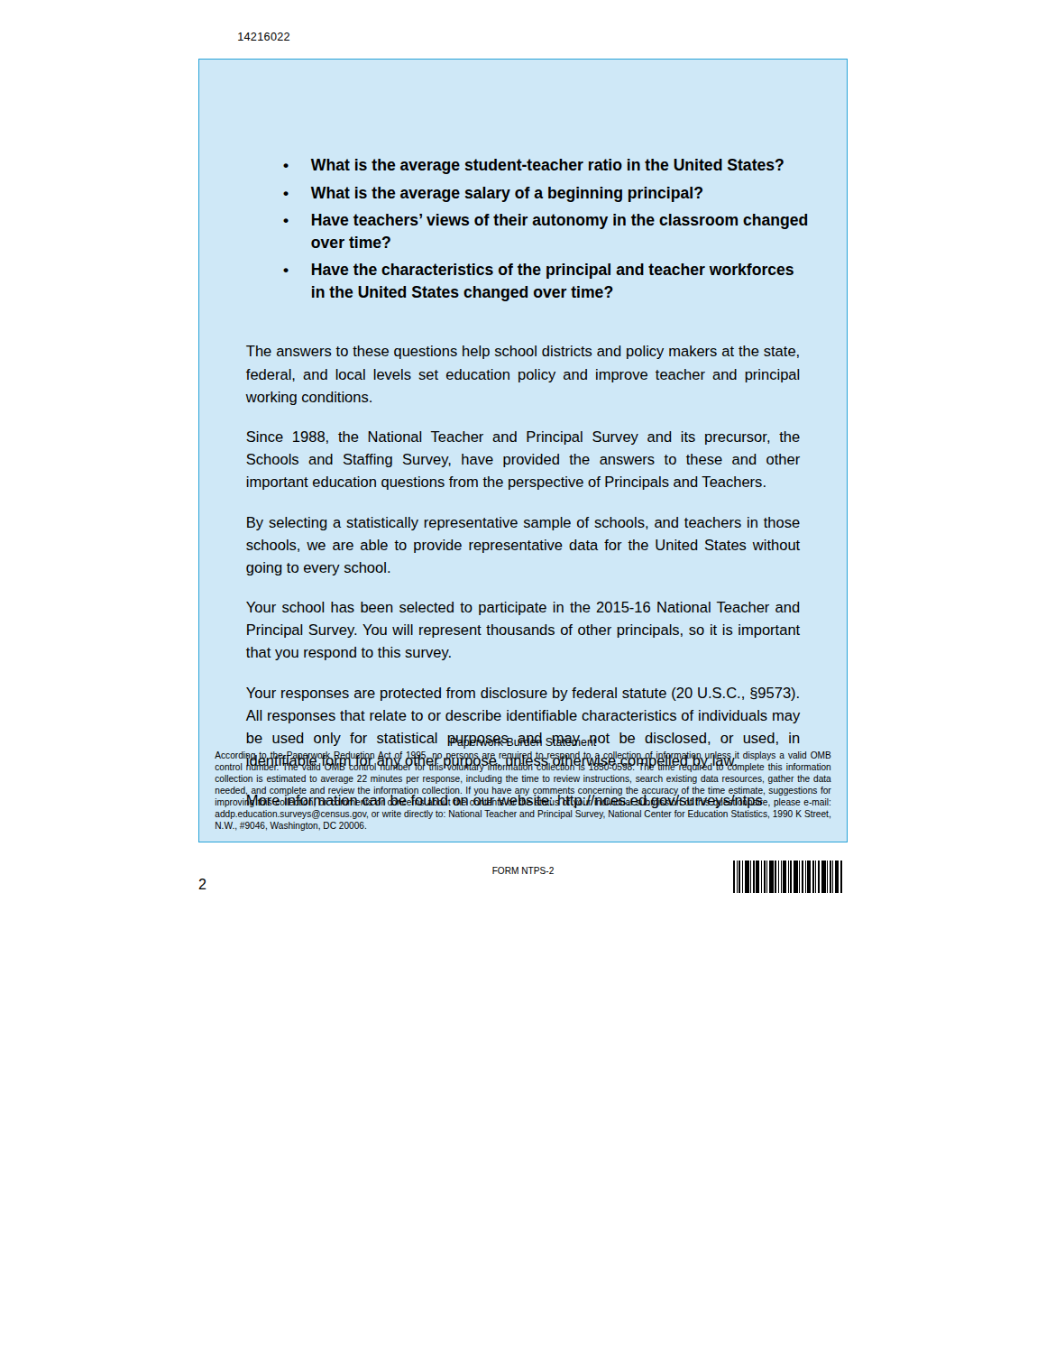14216022
What is the average student-teacher ratio in the United States?
What is the average salary of a beginning principal?
Have teachers’ views of their autonomy in the classroom changed over time?
Have the characteristics of the principal and teacher workforces in the United States changed over time?
The answers to these questions help school districts and policy makers at the state, federal, and local levels set education policy and improve teacher and principal working conditions.
Since 1988, the National Teacher and Principal Survey and its precursor, the Schools and Staffing Survey, have provided the answers to these and other important education questions from the perspective of Principals and Teachers.
By selecting a statistically representative sample of schools, and teachers in those schools, we are able to provide representative data for the United States without going to every school.
Your school has been selected to participate in the 2015-16 National Teacher and Principal Survey. You will represent thousands of other principals, so it is important that you respond to this survey.
Your responses are protected from disclosure by federal statute (20 U.S.C., §9573). All responses that relate to or describe identifiable characteristics of individuals may be used only for statistical purposes and may not be disclosed, or used, in identifiable form for any other purpose, unless otherwise compelled by law.
More information can be found on our website: http://nces.ed.gov/surveys/ntps
Paperwork Burden Statement
According to the Paperwork Reduction Act of 1995, no persons are required to respond to a collection of information unless it displays a valid OMB control number. The valid OMB control number for this voluntary information collection is 1850-0598. The time required to complete this information collection is estimated to average 22 minutes per response, including the time to review instructions, search existing data resources, gather the data needed, and complete and review the information collection. If you have any comments concerning the accuracy of the time estimate, suggestions for improving this collection, or comments or concerns about the contents or the status of your individual submission of this questionnaire, please e-mail: addp.education.surveys@census.gov, or write directly to: National Teacher and Principal Survey, National Center for Education Statistics, 1990 K Street, N.W., #9046, Washington, DC 20006.
2
FORM NTPS-2